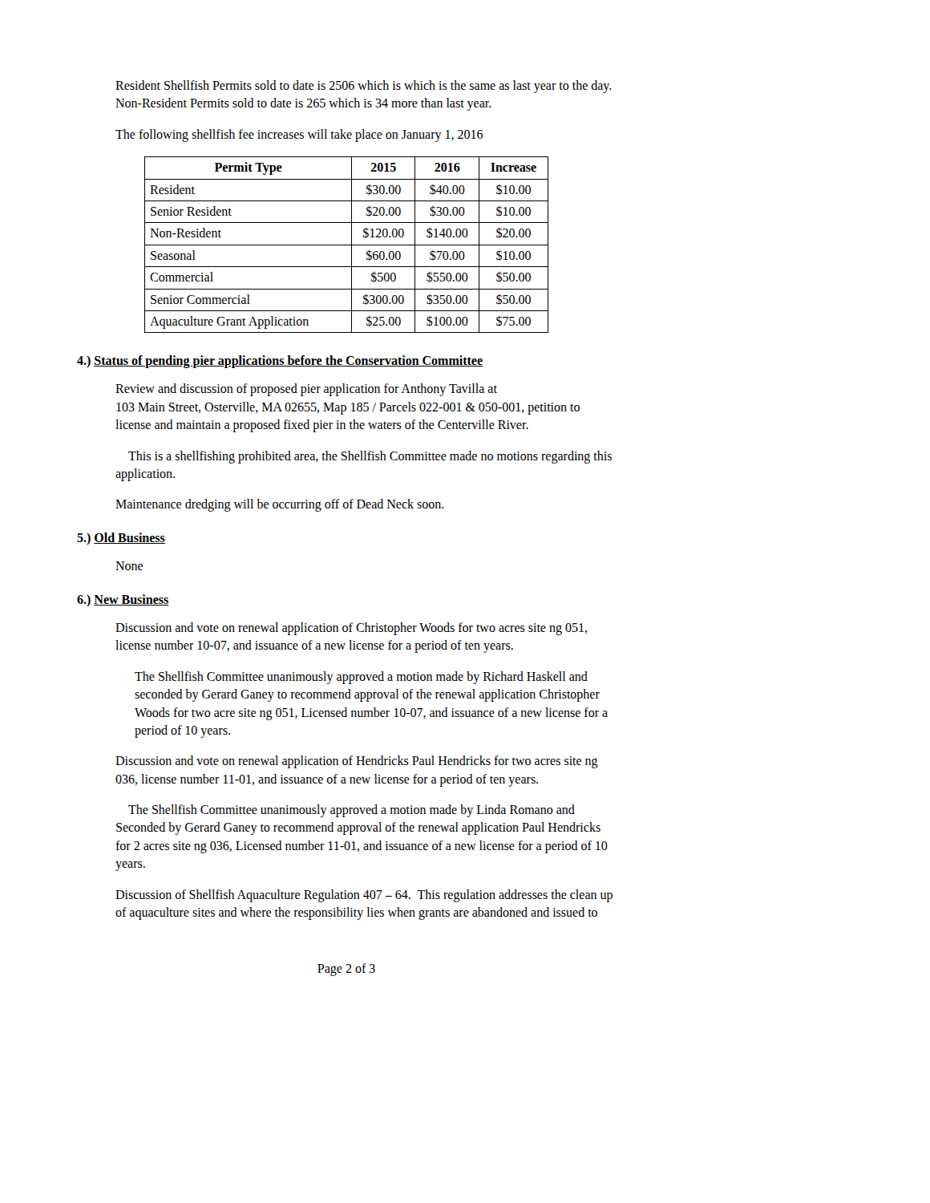Resident Shellfish Permits sold to date is 2506 which is which is the same as last year to the day. Non-Resident Permits sold to date is 265 which is 34 more than last year.
The following shellfish fee increases will take place on January 1, 2016
| Permit Type | 2015 | 2016 | Increase |
| --- | --- | --- | --- |
| Resident | $30.00 | $40.00 | $10.00 |
| Senior Resident | $20.00 | $30.00 | $10.00 |
| Non-Resident | $120.00 | $140.00 | $20.00 |
| Seasonal | $60.00 | $70.00 | $10.00 |
| Commercial | $500 | $550.00 | $50.00 |
| Senior Commercial | $300.00 | $350.00 | $50.00 |
| Aquaculture Grant Application | $25.00 | $100.00 | $75.00 |
4.) Status of pending pier applications before the Conservation Committee
Review and discussion of proposed pier application for Anthony Tavilla at
103 Main Street, Osterville, MA 02655, Map 185 / Parcels 022-001 & 050-001, petition to license and maintain a proposed fixed pier in the waters of the Centerville River.
This is a shellfishing prohibited area, the Shellfish Committee made no motions regarding this application.
Maintenance dredging will be occurring off of Dead Neck soon.
5.) Old Business
None
6.) New Business
Discussion and vote on renewal application of Christopher Woods for two acres site ng 051, license number 10-07, and issuance of a new license for a period of ten years.
The Shellfish Committee unanimously approved a motion made by Richard Haskell and seconded by Gerard Ganey to recommend approval of the renewal application Christopher Woods for two acre site ng 051, Licensed number 10-07, and issuance of a new license for a period of 10 years.
Discussion and vote on renewal application of Hendricks Paul Hendricks for two acres site ng 036, license number 11-01, and issuance of a new license for a period of ten years.
The Shellfish Committee unanimously approved a motion made by Linda Romano and Seconded by Gerard Ganey to recommend approval of the renewal application Paul Hendricks for 2 acres site ng 036, Licensed number 11-01, and issuance of a new license for a period of 10 years.
Discussion of Shellfish Aquaculture Regulation 407 – 64. This regulation addresses the clean up of aquaculture sites and where the responsibility lies when grants are abandoned and issued to
Page 2 of 3